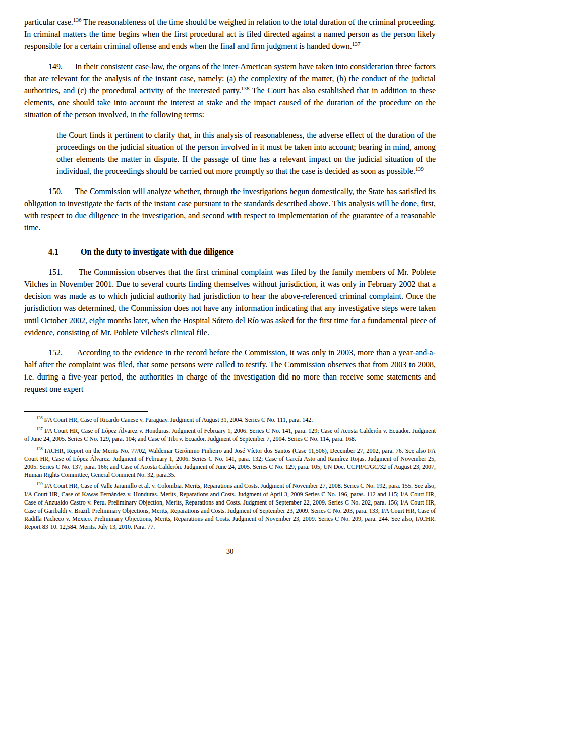particular case.136 The reasonableness of the time should be weighed in relation to the total duration of the criminal proceeding. In criminal matters the time begins when the first procedural act is filed directed against a named person as the person likely responsible for a certain criminal offense and ends when the final and firm judgment is handed down.137
149. In their consistent case-law, the organs of the inter-American system have taken into consideration three factors that are relevant for the analysis of the instant case, namely: (a) the complexity of the matter, (b) the conduct of the judicial authorities, and (c) the procedural activity of the interested party.138 The Court has also established that in addition to these elements, one should take into account the interest at stake and the impact caused of the duration of the procedure on the situation of the person involved, in the following terms:
the Court finds it pertinent to clarify that, in this analysis of reasonableness, the adverse effect of the duration of the proceedings on the judicial situation of the person involved in it must be taken into account; bearing in mind, among other elements the matter in dispute. If the passage of time has a relevant impact on the judicial situation of the individual, the proceedings should be carried out more promptly so that the case is decided as soon as possible.139
150. The Commission will analyze whether, through the investigations begun domestically, the State has satisfied its obligation to investigate the facts of the instant case pursuant to the standards described above. This analysis will be done, first, with respect to due diligence in the investigation, and second with respect to implementation of the guarantee of a reasonable time.
4.1 On the duty to investigate with due diligence
151. The Commission observes that the first criminal complaint was filed by the family members of Mr. Poblete Vilches in November 2001. Due to several courts finding themselves without jurisdiction, it was only in February 2002 that a decision was made as to which judicial authority had jurisdiction to hear the above-referenced criminal complaint. Once the jurisdiction was determined, the Commission does not have any information indicating that any investigative steps were taken until October 2002, eight months later, when the Hospital Sótero del Río was asked for the first time for a fundamental piece of evidence, consisting of Mr. Poblete Vilches's clinical file.
152. According to the evidence in the record before the Commission, it was only in 2003, more than a year-and-a-half after the complaint was filed, that some persons were called to testify. The Commission observes that from 2003 to 2008, i.e. during a five-year period, the authorities in charge of the investigation did no more than receive some statements and request one expert
136 I/A Court HR, Case of Ricardo Canese v. Paraguay. Judgment of August 31, 2004. Series C No. 111, para. 142.
137 I/A Court HR, Case of López Álvarez v. Honduras. Judgment of February 1, 2006. Series C No. 141, para. 129; Case of Acosta Calderón v. Ecuador. Judgment of June 24, 2005. Series C No. 129, para. 104; and Case of Tibi v. Ecuador. Judgment of September 7, 2004. Series C No. 114, para. 168.
138 IACHR, Report on the Merits No. 77/02, Waldemar Gerónimo Pinheiro and José Víctor dos Santos (Case 11,506), December 27, 2002, para. 76. See also I/A Court HR, Case of López Álvarez. Judgment of February 1, 2006. Series C No. 141, para. 132; Case of García Asto and Ramírez Rojas. Judgment of November 25, 2005. Series C No. 137, para. 166; and Case of Acosta Calderón. Judgment of June 24, 2005. Series C No. 129, para. 105; UN Doc. CCPR/C/GC/32 of August 23, 2007, Human Rights Committee, General Comment No. 32, para.35.
139 I/A Court HR, Case of Valle Jaramillo et al. v. Colombia. Merits, Reparations and Costs. Judgment of November 27, 2008. Series C No. 192, para. 155. See also, I/A Court HR, Case of Kawas Fernández v. Honduras. Merits, Reparations and Costs. Judgment of April 3, 2009 Series C No. 196, paras. 112 and 115; I/A Court HR, Case of Anzualdo Castro v. Peru. Preliminary Objection, Merits, Reparations and Costs. Judgment of September 22, 2009. Series C No. 202, para. 156; I/A Court HR, Case of Garibaldi v. Brazil. Preliminary Objections, Merits, Reparations and Costs. Judgment of September 23, 2009. Series C No. 203, para. 133; I/A Court HR, Case of Radilla Pacheco v. Mexico. Preliminary Objections, Merits, Reparations and Costs. Judgment of November 23, 2009. Series C No. 209, para. 244. See also, IACHR. Report 83-10. 12,584. Merits. July 13, 2010. Para. 77.
30